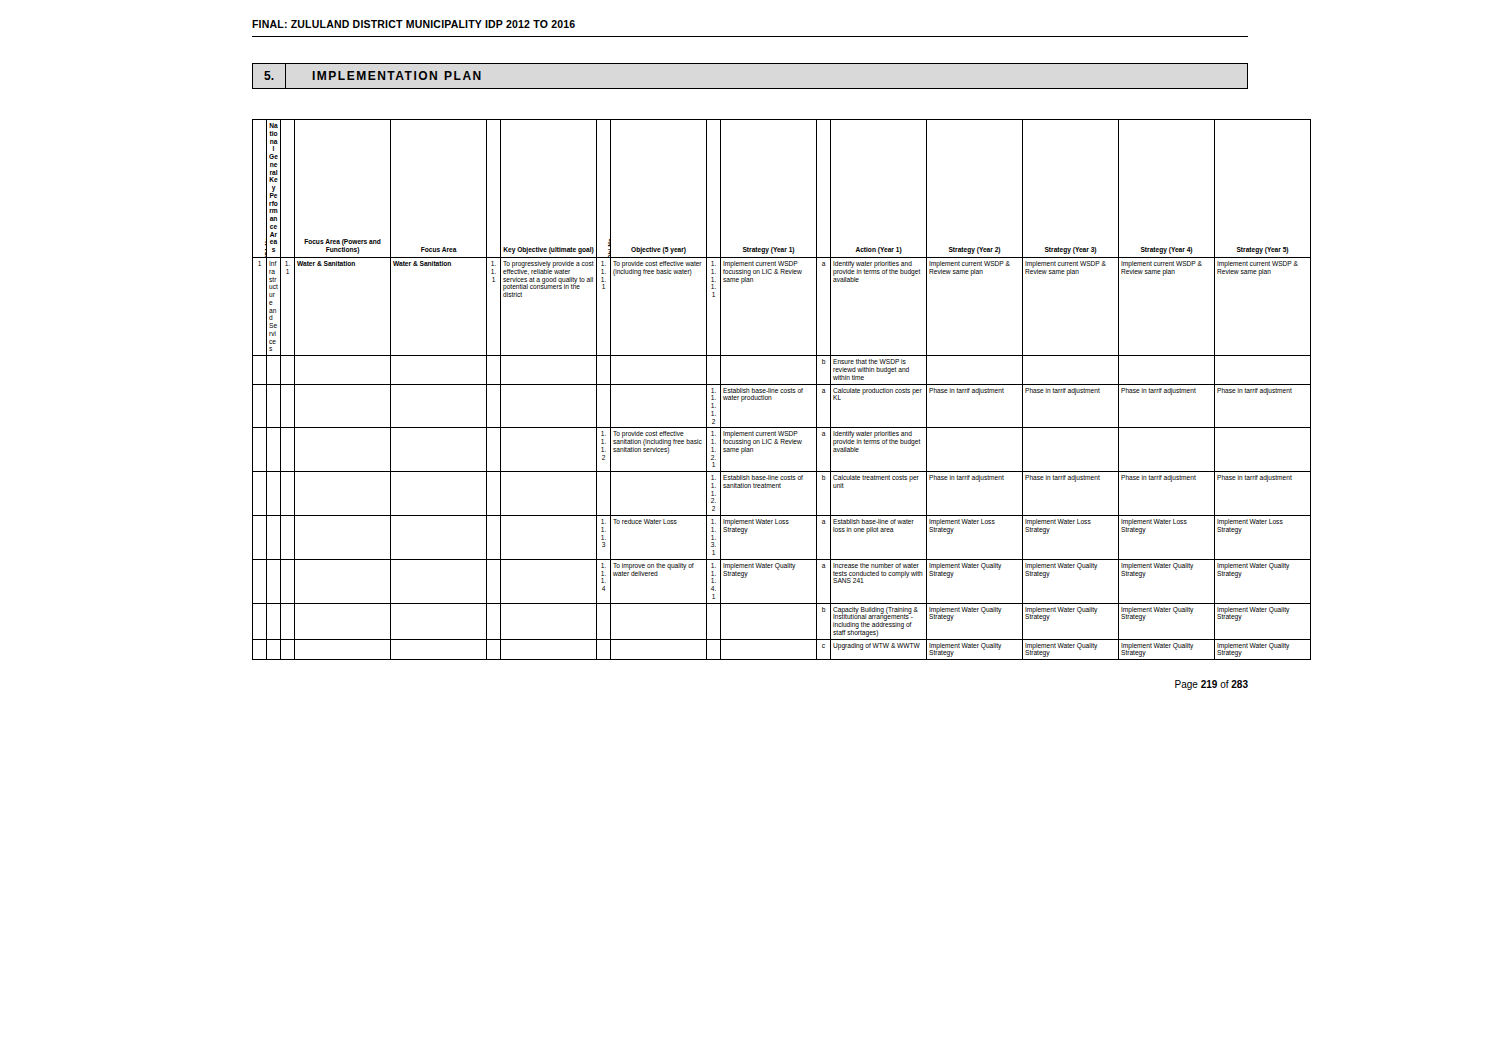FINAL: ZULULAND DISTRICT MUNICIPALITY IDP 2012 TO 2016
5.
IMPLEMENTATION PLAN
| KPA No | National General Key Performance Areas | Focus Area No | Focus Area (Powers and Functions) | Focus Area | Key Obj No | Key Objective (ultimate goal) | Obj No | Objective (5 year) | Strategy No | Strategy (Year 1) | Action No | Action (Year 1) | Strategy (Year 2) | Strategy (Year 3) | Strategy (Year 4) | Strategy (Year 5) |
| --- | --- | --- | --- | --- | --- | --- | --- | --- | --- | --- | --- | --- | --- | --- | --- | --- |
| 1 | Infrastructure and Services | 1.1 | Water & Sanitation | Water & Sanitation | 1.1.1 | To progressively provide a cost effective, reliable water services at a good quality to all potential consumers in the district | 1.1.1.1 | To provide cost effective water (including free basic water) | 1.1.1.1.1 | Implement current WSDP focussing on LIC & Review same plan | a | Identify water priorities and provide in terms of the budget available | Implement current WSDP & Review same plan | Implement current WSDP & Review same plan | Implement current WSDP & Review same plan | Implement current WSDP & Review same plan |
| | | | | | | | | | | | b | Ensure that the WSDP is reviewd within budget and within time | | | | |
| | | | | | | | | | 1.1.1.1.2 | Establish base-line costs of water production | a | Calculate production costs per KL | Phase in tarrif adjustment | Phase in tarrif adjustment | Phase in tarrif adjustment | Phase in tarrif adjustment |
| | | | | | | | 1.1.1.2 | To provide cost effective sanitation (including free basic sanitation services) | 1.1.1.2.1 | Implement current WSDP focussing on LIC & Review same plan | a | Identify water priorities and provide in terms of the budget available | | | | |
| | | | | | | | | | 1.1.1.2.2 | Establish base-line costs of sanitation treatment | b | Calculate treatment costs per unit | Phase in tarrif adjustment | Phase in tarrif adjustment | Phase in tarrif adjustment | Phase in tarrif adjustment |
| | | | | | | | 1.1.1.3 | To reduce Water Loss | 1.1.1.3.1 | Implement Water Loss Strategy | a | Establish base-line of water loss in one pilot area | Implement Water Loss Strategy | Implement Water Loss Strategy | Implement Water Loss Strategy | Implement Water Loss Strategy |
| | | | | | | | 1.1.1.4 | To improve on the quality of water delivered | 1.1.1.4.1 | Implement Water Quality Strategy | a | Increase the number of water tests conducted to comply with SANS 241 | Implement Water Quality Strategy | Implement Water Quality Strategy | Implement Water Quality Strategy | Implement Water Quality Strategy |
| | | | | | | | | | | | b | Capacity Building (Training & Institutional arrangements - including the addressing of staff shortages) | Implement Water Quality Strategy | Implement Water Quality Strategy | Implement Water Quality Strategy | Implement Water Quality Strategy |
| | | | | | | | | | | | c | Upgrading of WTW & WWTW | Implement Water Quality Strategy | Implement Water Quality Strategy | Implement Water Quality Strategy | Implement Water Quality Strategy |
Page 219 of 283